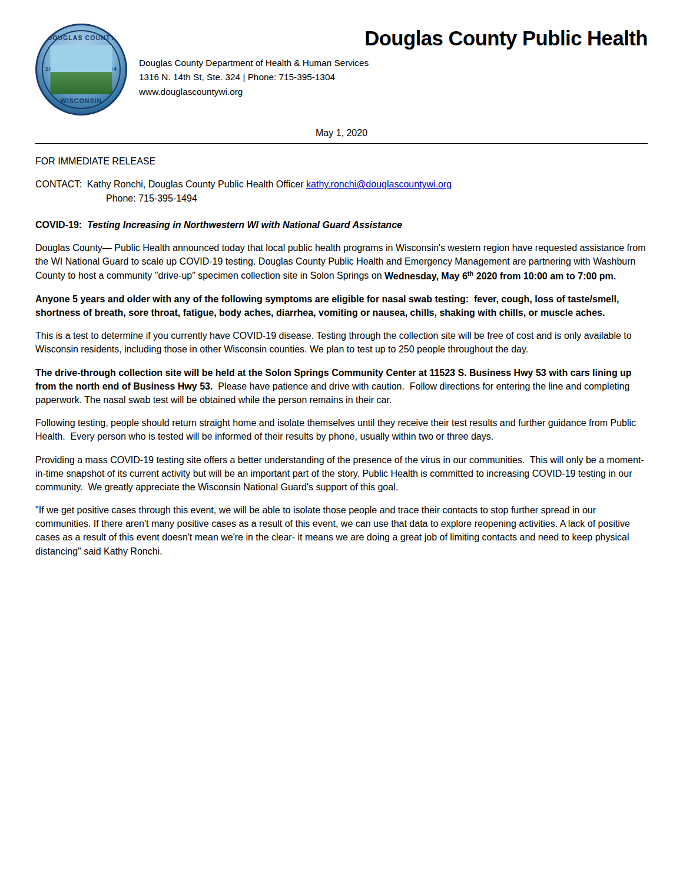DOUGLAS COUNTY 1854 1854 WISCONSIN
Douglas County Public Health
Douglas County Department of Health & Human Services
1316 N. 14th St, Ste. 324 | Phone: 715-395-1304
www.douglascountywi.org
May 1, 2020
FOR IMMEDIATE RELEASE
CONTACT: Kathy Ronchi, Douglas County Public Health Officer kathy.ronchi@douglascountywi.org
Phone: 715-395-1494
COVID-19: Testing Increasing in Northwestern WI with National Guard Assistance
Douglas County— Public Health announced today that local public health programs in Wisconsin's western region have requested assistance from the WI National Guard to scale up COVID-19 testing. Douglas County Public Health and Emergency Management are partnering with Washburn County to host a community "drive-up" specimen collection site in Solon Springs on Wednesday, May 6th 2020 from 10:00 am to 7:00 pm.
Anyone 5 years and older with any of the following symptoms are eligible for nasal swab testing: fever, cough, loss of taste/smell, shortness of breath, sore throat, fatigue, body aches, diarrhea, vomiting or nausea, chills, shaking with chills, or muscle aches.
This is a test to determine if you currently have COVID-19 disease. Testing through the collection site will be free of cost and is only available to Wisconsin residents, including those in other Wisconsin counties. We plan to test up to 250 people throughout the day.
The drive-through collection site will be held at the Solon Springs Community Center at 11523 S. Business Hwy 53 with cars lining up from the north end of Business Hwy 53. Please have patience and drive with caution. Follow directions for entering the line and completing paperwork. The nasal swab test will be obtained while the person remains in their car.
Following testing, people should return straight home and isolate themselves until they receive their test results and further guidance from Public Health. Every person who is tested will be informed of their results by phone, usually within two or three days.
Providing a mass COVID-19 testing site offers a better understanding of the presence of the virus in our communities. This will only be a moment-in-time snapshot of its current activity but will be an important part of the story. Public Health is committed to increasing COVID-19 testing in our community. We greatly appreciate the Wisconsin National Guard's support of this goal.
"If we get positive cases through this event, we will be able to isolate those people and trace their contacts to stop further spread in our communities. If there aren't many positive cases as a result of this event, we can use that data to explore reopening activities. A lack of positive cases as a result of this event doesn't mean we're in the clear- it means we are doing a great job of limiting contacts and need to keep physical distancing" said Kathy Ronchi.